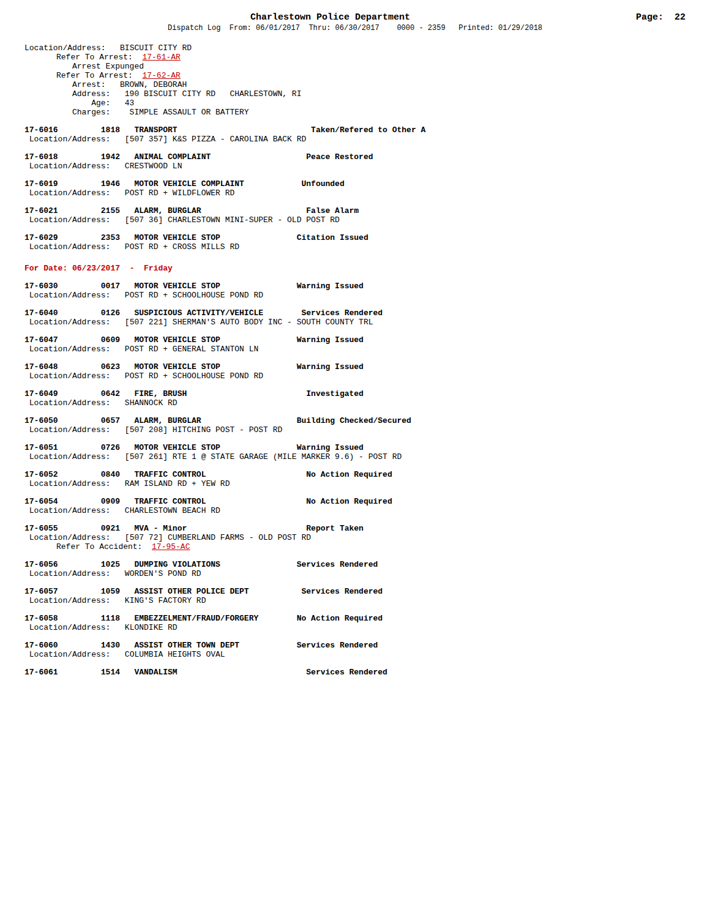Page: 22 Charlestown Police Department
Dispatch Log From: 06/01/2017 Thru: 06/30/2017 0000 - 2359 Printed: 01/29/2018
Location/Address: BISCUIT CITY RD
Refer To Arrest: 17-61-AR
Arrest Expunged
Refer To Arrest: 17-62-AR
Arrest: BROWN, DEBORAH
Address: 190 BISCUIT CITY RD CHARLESTOWN, RI
Age: 43
Charges: SIMPLE ASSAULT OR BATTERY
17-6016 1818 TRANSPORT Taken/Refered to Other A
Location/Address: [507 357] K&S PIZZA - CAROLINA BACK RD
17-6018 1942 ANIMAL COMPLAINT Peace Restored
Location/Address: CRESTWOOD LN
17-6019 1946 MOTOR VEHICLE COMPLAINT Unfounded
Location/Address: POST RD + WILDFLOWER RD
17-6021 2155 ALARM, BURGLAR False Alarm
Location/Address: [507 36] CHARLESTOWN MINI-SUPER - OLD POST RD
17-6029 2353 MOTOR VEHICLE STOP Citation Issued
Location/Address: POST RD + CROSS MILLS RD
For Date: 06/23/2017 - Friday
17-6030 0017 MOTOR VEHICLE STOP Warning Issued
Location/Address: POST RD + SCHOOLHOUSE POND RD
17-6040 0126 SUSPICIOUS ACTIVITY/VEHICLE Services Rendered
Location/Address: [507 221] SHERMAN'S AUTO BODY INC - SOUTH COUNTY TRL
17-6047 0609 MOTOR VEHICLE STOP Warning Issued
Location/Address: POST RD + GENERAL STANTON LN
17-6048 0623 MOTOR VEHICLE STOP Warning Issued
Location/Address: POST RD + SCHOOLHOUSE POND RD
17-6049 0642 FIRE, BRUSH Investigated
Location/Address: SHANNOCK RD
17-6050 0657 ALARM, BURGLAR Building Checked/Secured
Location/Address: [507 208] HITCHING POST - POST RD
17-6051 0726 MOTOR VEHICLE STOP Warning Issued
Location/Address: [507 261] RTE 1 @ STATE GARAGE (MILE MARKER 9.6) - POST RD
17-6052 0840 TRAFFIC CONTROL No Action Required
Location/Address: RAM ISLAND RD + YEW RD
17-6054 0909 TRAFFIC CONTROL No Action Required
Location/Address: CHARLESTOWN BEACH RD
17-6055 0921 MVA - Minor Report Taken
Location/Address: [507 72] CUMBERLAND FARMS - OLD POST RD
Refer To Accident: 17-95-AC
17-6056 1025 DUMPING VIOLATIONS Services Rendered
Location/Address: WORDEN'S POND RD
17-6057 1059 ASSIST OTHER POLICE DEPT Services Rendered
Location/Address: KING'S FACTORY RD
17-6058 1118 EMBEZZELMENT/FRAUD/FORGERY No Action Required
Location/Address: KLONDIKE RD
17-6060 1430 ASSIST OTHER TOWN DEPT Services Rendered
Location/Address: COLUMBIA HEIGHTS OVAL
17-6061 1514 VANDALISM Services Rendered